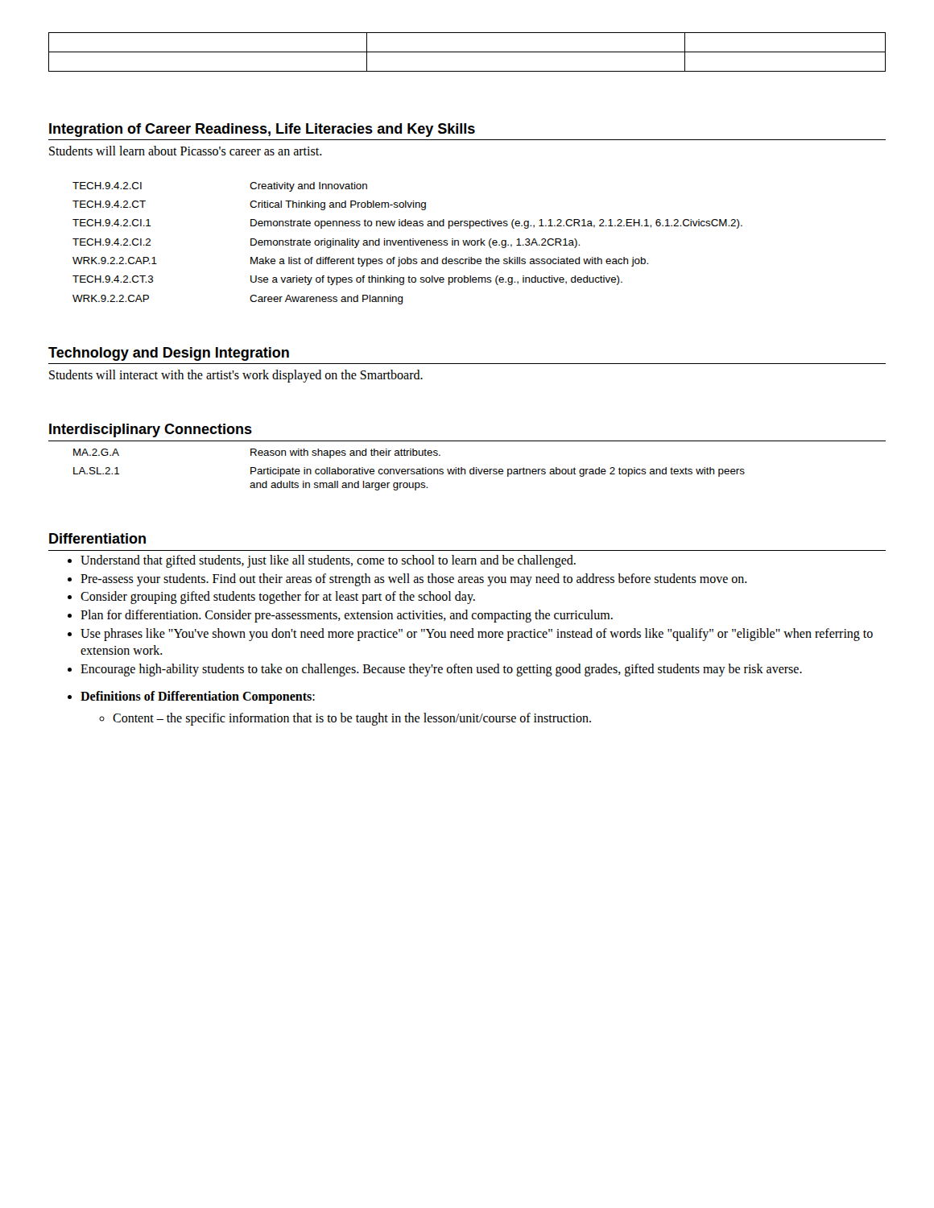Integration of Career Readiness, Life Literacies and Key Skills
Students will learn about Picasso's career as an artist.
| TECH.9.4.2.CI | Creativity and Innovation |
| TECH.9.4.2.CT | Critical Thinking and Problem-solving |
| TECH.9.4.2.CI.1 | Demonstrate openness to new ideas and perspectives (e.g., 1.1.2.CR1a, 2.1.2.EH.1, 6.1.2.CivicsCM.2). |
| TECH.9.4.2.CI.2 | Demonstrate originality and inventiveness in work (e.g., 1.3A.2CR1a). |
| WRK.9.2.2.CAP.1 | Make a list of different types of jobs and describe the skills associated with each job. |
| TECH.9.4.2.CT.3 | Use a variety of types of thinking to solve problems (e.g., inductive, deductive). |
| WRK.9.2.2.CAP | Career Awareness and Planning |
Technology and Design Integration
Students will interact with the artist's work displayed on the Smartboard.
Interdisciplinary Connections
| MA.2.G.A | Reason with shapes and their attributes. |
| LA.SL.2.1 | Participate in collaborative conversations with diverse partners about grade 2 topics and texts with peers and adults in small and larger groups. |
Differentiation
Understand that gifted students, just like all students, come to school to learn and be challenged.
Pre-assess your students. Find out their areas of strength as well as those areas you may need to address before students move on.
Consider grouping gifted students together for at least part of the school day.
Plan for differentiation. Consider pre-assessments, extension activities, and compacting the curriculum.
Use phrases like "You've shown you don't need more practice" or "You need more practice" instead of words like "qualify" or "eligible" when referring to extension work.
Encourage high-ability students to take on challenges. Because they're often used to getting good grades, gifted students may be risk averse.
Definitions of Differentiation Components:
Content – the specific information that is to be taught in the lesson/unit/course of instruction.